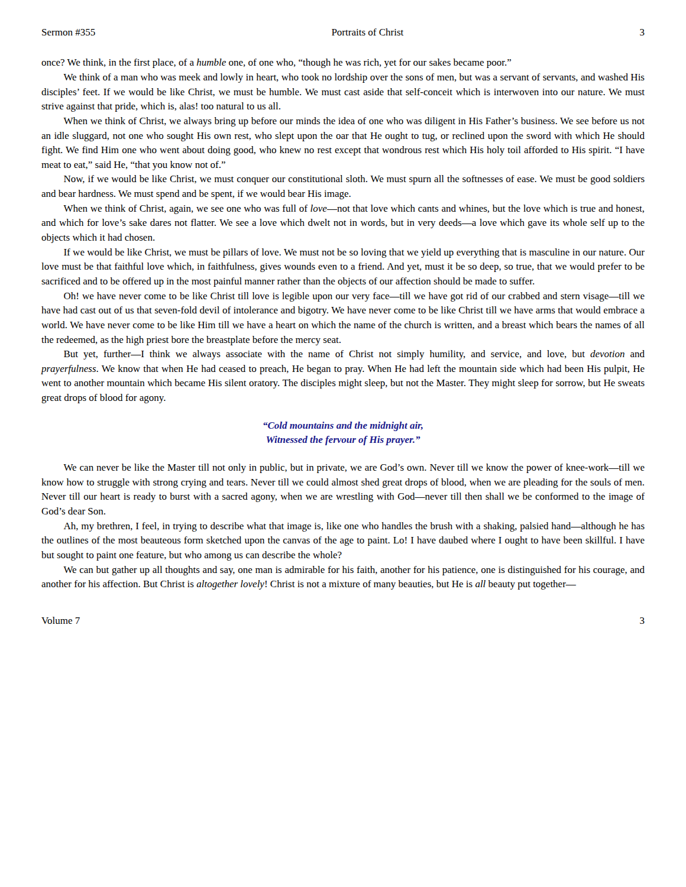Sermon #355 Portraits of Christ 3
once? We think, in the first place, of a humble one, of one who, “though he was rich, yet for our sakes became poor.”
We think of a man who was meek and lowly in heart, who took no lordship over the sons of men, but was a servant of servants, and washed His disciples’ feet. If we would be like Christ, we must be humble. We must cast aside that self-conceit which is interwoven into our nature. We must strive against that pride, which is, alas! too natural to us all.
When we think of Christ, we always bring up before our minds the idea of one who was diligent in His Father’s business. We see before us not an idle sluggard, not one who sought His own rest, who slept upon the oar that He ought to tug, or reclined upon the sword with which He should fight. We find Him one who went about doing good, who knew no rest except that wondrous rest which His holy toil afforded to His spirit. “I have meat to eat,” said He, “that you know not of.”
Now, if we would be like Christ, we must conquer our constitutional sloth. We must spurn all the softnesses of ease. We must be good soldiers and bear hardness. We must spend and be spent, if we would bear His image.
When we think of Christ, again, we see one who was full of love—not that love which cants and whines, but the love which is true and honest, and which for love’s sake dares not flatter. We see a love which dwelt not in words, but in very deeds—a love which gave its whole self up to the objects which it had chosen.
If we would be like Christ, we must be pillars of love. We must not be so loving that we yield up everything that is masculine in our nature. Our love must be that faithful love which, in faithfulness, gives wounds even to a friend. And yet, must it be so deep, so true, that we would prefer to be sacrificed and to be offered up in the most painful manner rather than the objects of our affection should be made to suffer.
Oh! we have never come to be like Christ till love is legible upon our very face—till we have got rid of our crabbed and stern visage—till we have had cast out of us that seven-fold devil of intolerance and bigotry. We have never come to be like Christ till we have arms that would embrace a world. We have never come to be like Him till we have a heart on which the name of the church is written, and a breast which bears the names of all the redeemed, as the high priest bore the breastplate before the mercy seat.
But yet, further—I think we always associate with the name of Christ not simply humility, and service, and love, but devotion and prayerfulness. We know that when He had ceased to preach, He began to pray. When He had left the mountain side which had been His pulpit, He went to another mountain which became His silent oratory. The disciples might sleep, but not the Master. They might sleep for sorrow, but He sweats great drops of blood for agony.
“Cold mountains and the midnight air,
Witnessed the fervour of His prayer.”
We can never be like the Master till not only in public, but in private, we are God’s own. Never till we know the power of knee-work—till we know how to struggle with strong crying and tears. Never till we could almost shed great drops of blood, when we are pleading for the souls of men. Never till our heart is ready to burst with a sacred agony, when we are wrestling with God—never till then shall we be conformed to the image of God’s dear Son.
Ah, my brethren, I feel, in trying to describe what that image is, like one who handles the brush with a shaking, palsied hand—although he has the outlines of the most beauteous form sketched upon the canvas of the age to paint. Lo! I have daubed where I ought to have been skillful. I have but sought to paint one feature, but who among us can describe the whole?
We can but gather up all thoughts and say, one man is admirable for his faith, another for his patience, one is distinguished for his courage, and another for his affection. But Christ is altogether lovely! Christ is not a mixture of many beauties, but He is all beauty put together—
Volume 7 3